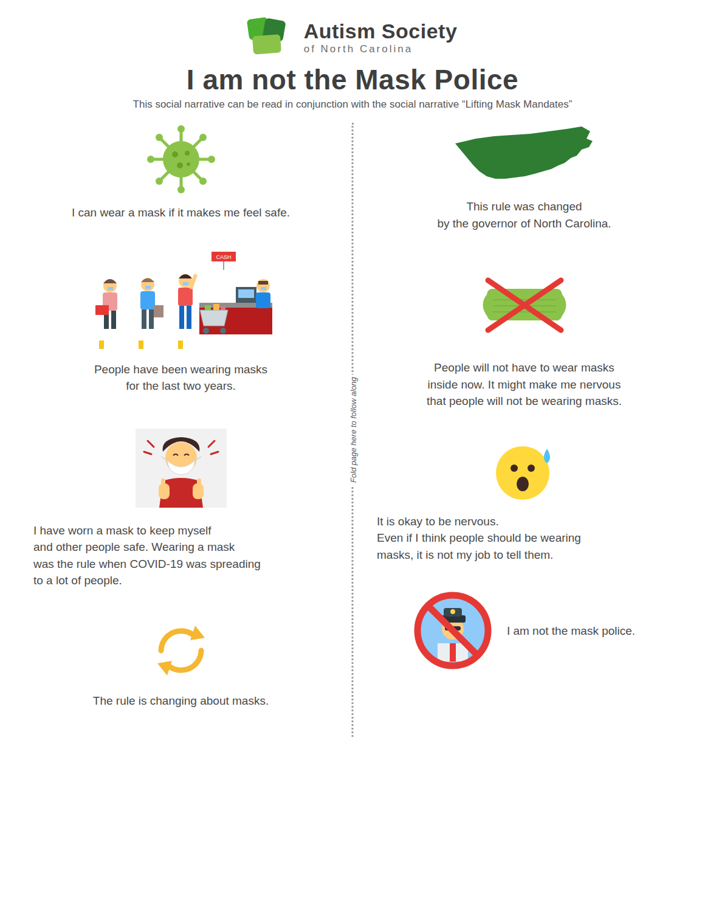Autism Society
of North Carolina
I am not the Mask Police
This social narrative can be read in conjunction with the social narrative “Lifting Mask Mandates”
Fold page here to follow along
I can wear a mask if it makes me feel safe.
CASH
People have been wearing masks
for the last two years.
I have worn a mask to keep myself
and other people safe. Wearing a mask
was the rule when COVID-19 was spreading
to a lot of people.
The rule is changing about masks.
This rule was changed
by the governor of North Carolina.
People will not have to wear masks
inside now. It might make me nervous
that people will not be wearing masks.
It is okay to be nervous.
Even if I think people should be wearing
masks, it is not my job to tell them.
I am not the mask police.